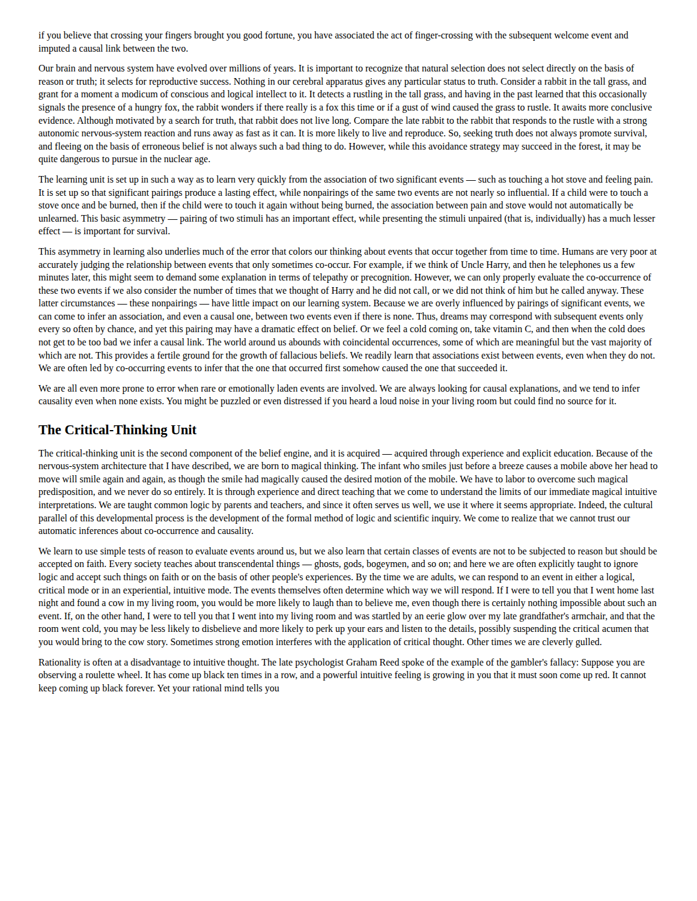if you believe that crossing your fingers brought you good fortune, you have associated the act of finger-crossing with the subsequent welcome event and imputed a causal link between the two.
Our brain and nervous system have evolved over millions of years. It is important to recognize that natural selection does not select directly on the basis of reason or truth; it selects for reproductive success. Nothing in our cerebral apparatus gives any particular status to truth. Consider a rabbit in the tall grass, and grant for a moment a modicum of conscious and logical intellect to it. It detects a rustling in the tall grass, and having in the past learned that this occasionally signals the presence of a hungry fox, the rabbit wonders if there really is a fox this time or if a gust of wind caused the grass to rustle. It awaits more conclusive evidence. Although motivated by a search for truth, that rabbit does not live long. Compare the late rabbit to the rabbit that responds to the rustle with a strong autonomic nervous-system reaction and runs away as fast as it can. It is more likely to live and reproduce. So, seeking truth does not always promote survival, and fleeing on the basis of erroneous belief is not always such a bad thing to do. However, while this avoidance strategy may succeed in the forest, it may be quite dangerous to pursue in the nuclear age.
The learning unit is set up in such a way as to learn very quickly from the association of two significant events — such as touching a hot stove and feeling pain. It is set up so that significant pairings produce a lasting effect, while nonpairings of the same two events are not nearly so influential. If a child were to touch a stove once and be burned, then if the child were to touch it again without being burned, the association between pain and stove would not automatically be unlearned. This basic asymmetry — pairing of two stimuli has an important effect, while presenting the stimuli unpaired (that is, individually) has a much lesser effect — is important for survival.
This asymmetry in learning also underlies much of the error that colors our thinking about events that occur together from time to time. Humans are very poor at accurately judging the relationship between events that only sometimes co-occur. For example, if we think of Uncle Harry, and then he telephones us a few minutes later, this might seem to demand some explanation in terms of telepathy or precognition. However, we can only properly evaluate the co-occurrence of these two events if we also consider the number of times that we thought of Harry and he did not call, or we did not think of him but he called anyway. These latter circumstances — these nonpairings — have little impact on our learning system. Because we are overly influenced by pairings of significant events, we can come to infer an association, and even a causal one, between two events even if there is none. Thus, dreams may correspond with subsequent events only every so often by chance, and yet this pairing may have a dramatic effect on belief. Or we feel a cold coming on, take vitamin C, and then when the cold does not get to be too bad we infer a causal link. The world around us abounds with coincidental occurrences, some of which are meaningful but the vast majority of which are not. This provides a fertile ground for the growth of fallacious beliefs. We readily learn that associations exist between events, even when they do not. We are often led by co-occurring events to infer that the one that occurred first somehow caused the one that succeeded it.
We are all even more prone to error when rare or emotionally laden events are involved. We are always looking for causal explanations, and we tend to infer causality even when none exists. You might be puzzled or even distressed if you heard a loud noise in your living room but could find no source for it.
The Critical-Thinking Unit
The critical-thinking unit is the second component of the belief engine, and it is acquired — acquired through experience and explicit education. Because of the nervous-system architecture that I have described, we are born to magical thinking. The infant who smiles just before a breeze causes a mobile above her head to move will smile again and again, as though the smile had magically caused the desired motion of the mobile. We have to labor to overcome such magical predisposition, and we never do so entirely. It is through experience and direct teaching that we come to understand the limits of our immediate magical intuitive interpretations. We are taught common logic by parents and teachers, and since it often serves us well, we use it where it seems appropriate. Indeed, the cultural parallel of this developmental process is the development of the formal method of logic and scientific inquiry. We come to realize that we cannot trust our automatic inferences about co-occurrence and causality.
We learn to use simple tests of reason to evaluate events around us, but we also learn that certain classes of events are not to be subjected to reason but should be accepted on faith. Every society teaches about transcendental things — ghosts, gods, bogeymen, and so on; and here we are often explicitly taught to ignore logic and accept such things on faith or on the basis of other people's experiences. By the time we are adults, we can respond to an event in either a logical, critical mode or in an experiential, intuitive mode. The events themselves often determine which way we will respond. If I were to tell you that I went home last night and found a cow in my living room, you would be more likely to laugh than to believe me, even though there is certainly nothing impossible about such an event. If, on the other hand, I were to tell you that I went into my living room and was startled by an eerie glow over my late grandfather's armchair, and that the room went cold, you may be less likely to disbelieve and more likely to perk up your ears and listen to the details, possibly suspending the critical acumen that you would bring to the cow story. Sometimes strong emotion interferes with the application of critical thought. Other times we are cleverly gulled.
Rationality is often at a disadvantage to intuitive thought. The late psychologist Graham Reed spoke of the example of the gambler's fallacy: Suppose you are observing a roulette wheel. It has come up black ten times in a row, and a powerful intuitive feeling is growing in you that it must soon come up red. It cannot keep coming up black forever. Yet your rational mind tells you